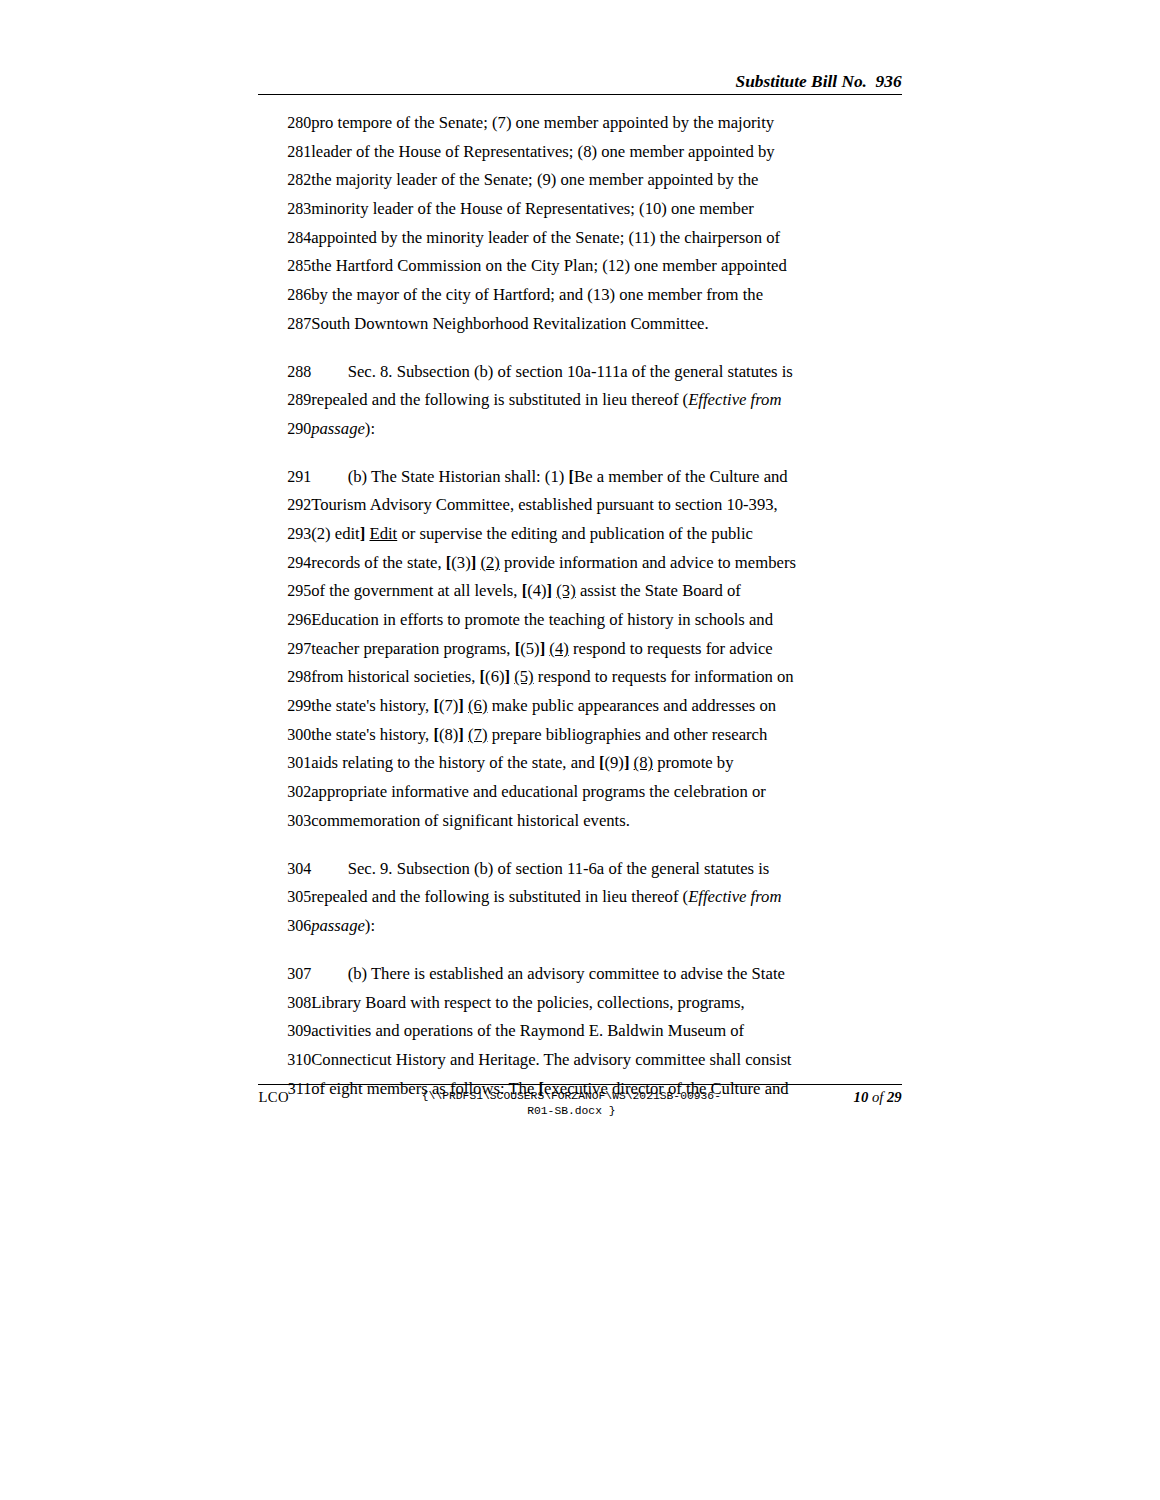Substitute Bill No. 936
| 280 | pro tempore of the Senate; (7) one member appointed by the majority |
| 281 | leader of the House of Representatives; (8) one member appointed by |
| 282 | the majority leader of the Senate; (9) one member appointed by the |
| 283 | minority leader of the House of Representatives; (10) one member |
| 284 | appointed by the minority leader of the Senate; (11) the chairperson of |
| 285 | the Hartford Commission on the City Plan; (12) one member appointed |
| 286 | by the mayor of the city of Hartford; and (13) one member from the |
| 287 | South Downtown Neighborhood Revitalization Committee. |
| 288 | Sec. 8. Subsection (b) of section 10a-111a of the general statutes is |
| 289 | repealed and the following is substituted in lieu thereof ( Effective from |
| 290 | passage ): |
| 291 | (b) The State Historian shall: (1) [ Be a member of the Culture and |
| 292 | Tourism Advisory Committee, established pursuant to section 10-393, |
| 293 | (2) edit ] Edit or supervise the editing and publication of the public |
| 294 | records of the state, [ (3) ] (2) provide information and advice to members |
| 295 | of the government at all levels, [ (4) ] (3) assist the State Board of |
| 296 | Education in efforts to promote the teaching of history in schools and |
| 297 | teacher preparation programs, [ (5) ] (4) respond to requests for advice |
| 298 | from historical societies, [ (6) ] (5) respond to requests for information on |
| 299 | the state's history, [ (7) ] (6) make public appearances and addresses on |
| 300 | the state's history, [ (8) ] (7) prepare bibliographies and other research |
| 301 | aids relating to the history of the state, and [ (9) ] (8) promote by |
| 302 | appropriate informative and educational programs the celebration or |
| 303 | commemoration of significant historical events. |
| 304 | Sec. 9. Subsection (b) of section 11-6a of the general statutes is |
| 305 | repealed and the following is substituted in lieu thereof ( Effective from |
| 306 | passage ): |
| 307 | (b) There is established an advisory committee to advise the State |
| 308 | Library Board with respect to the policies, collections, programs, |
| 309 | activities and operations of the Raymond E. Baldwin Museum of |
| 310 | Connecticut History and Heritage. The advisory committee shall consist |
| 311 | of eight members as follows: The [ executive director of the Culture and |
LCO
{\\PRDFS1\SCOUSERS\FORZANOF\WS\2021SB-00936-
R01-SB.docx }
10 of 29